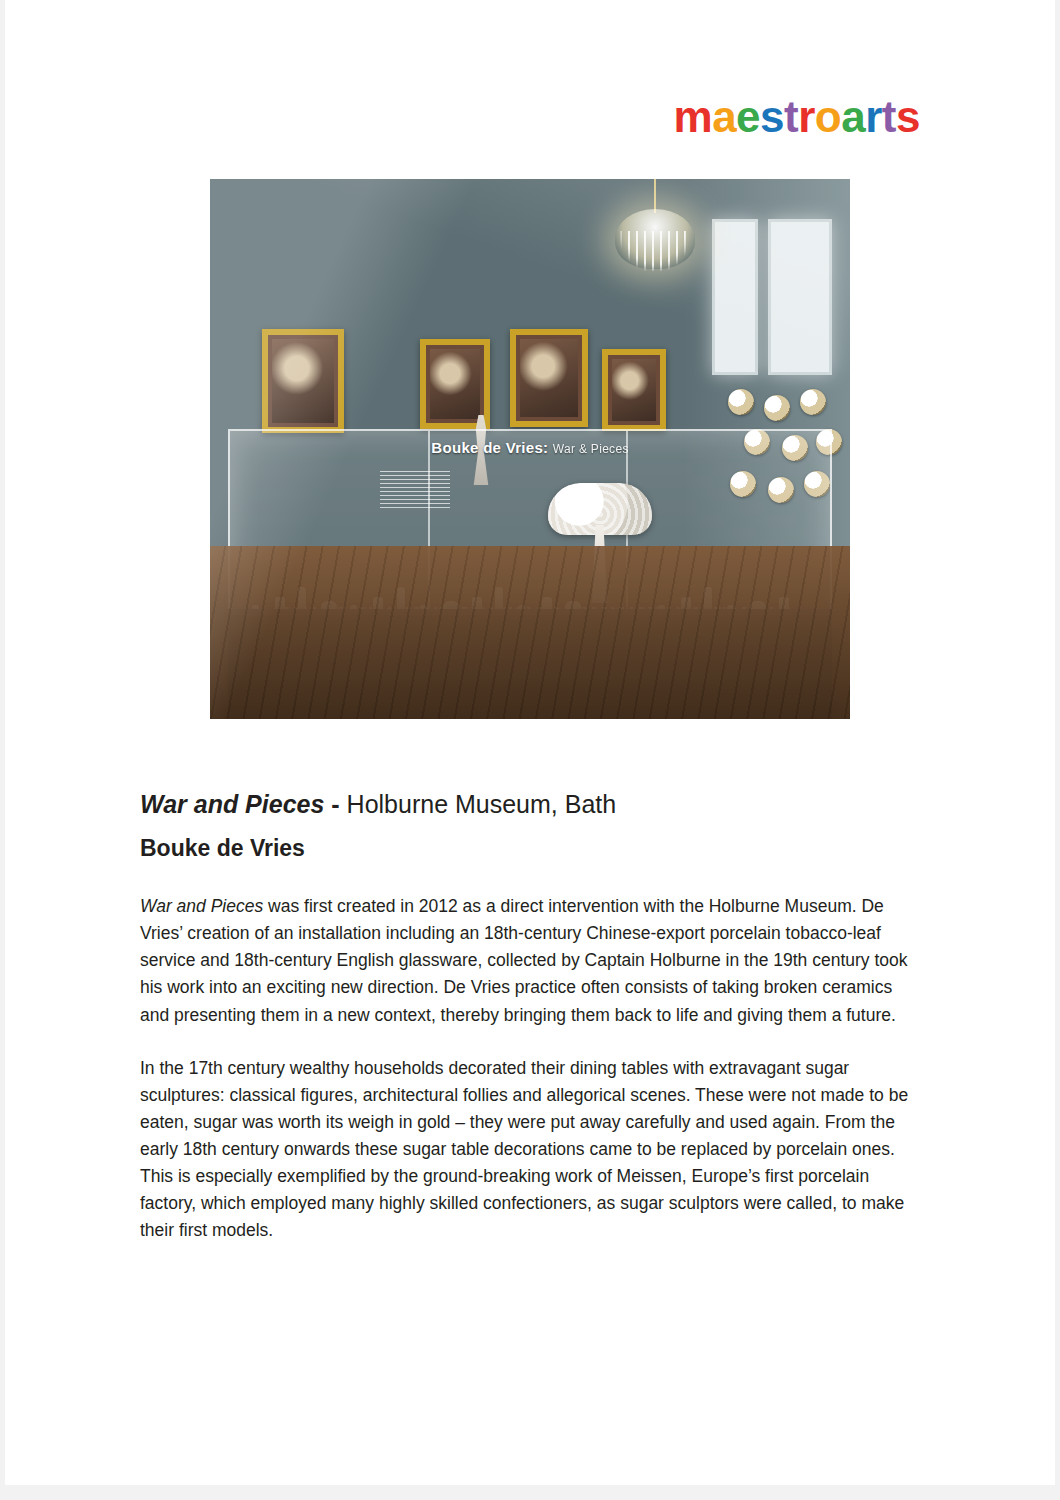maestroarts
Bouke de Vries: War & Pieces
War and Pieces - Holburne Museum, Bath
Bouke de Vries
War and Pieces was first created in 2012 as a direct intervention with the Holburne Museum. De Vries’ creation of an installation including an 18th-century Chinese-export porcelain tobacco-leaf service and 18th-century English glassware, collected by Captain Holburne in the 19th century took his work into an exciting new direction. De Vries practice often consists of taking broken ceramics and presenting them in a new context, thereby bringing them back to life and giving them a future.
In the 17th century wealthy households decorated their dining tables with extravagant sugar sculptures: classical figures, architectural follies and allegorical scenes. These were not made to be eaten, sugar was worth its weigh in gold – they were put away carefully and used again. From the early 18th century onwards these sugar table decorations came to be replaced by porcelain ones. This is especially exemplified by the ground-breaking work of Meissen, Europe’s first porcelain factory, which employed many highly skilled confectioners, as sugar sculptors were called, to make their first models.